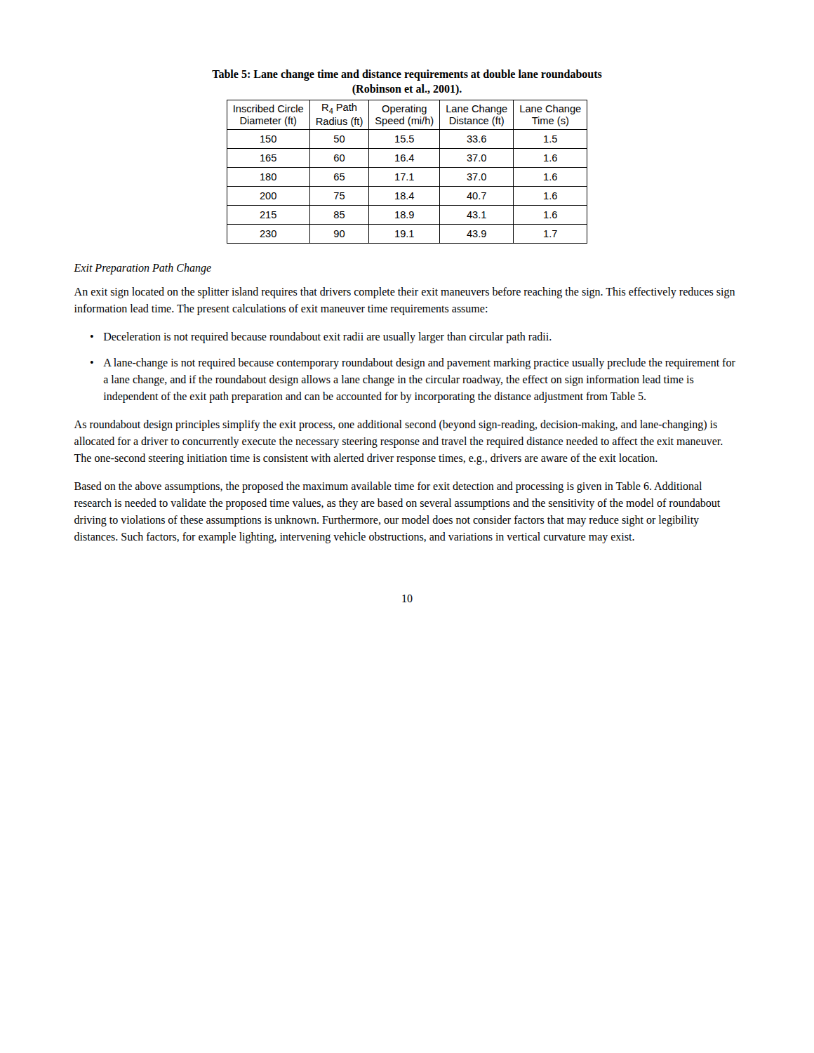Table 5: Lane change time and distance requirements at double lane roundabouts
(Robinson et al., 2001).
| Inscribed Circle Diameter (ft) | R 4 Path Radius (ft) | Operating Speed (mi/h) | Lane Change Distance (ft) | Lane Change Time (s) |
| --- | --- | --- | --- | --- |
| 150 | 50 | 15.5 | 33.6 | 1.5 |
| 165 | 60 | 16.4 | 37.0 | 1.6 |
| 180 | 65 | 17.1 | 37.0 | 1.6 |
| 200 | 75 | 18.4 | 40.7 | 1.6 |
| 215 | 85 | 18.9 | 43.1 | 1.6 |
| 230 | 90 | 19.1 | 43.9 | 1.7 |
Exit Preparation Path Change
An exit sign located on the splitter island requires that drivers complete their exit maneuvers before reaching the sign. This effectively reduces sign information lead time. The present calculations of exit maneuver time requirements assume:
Deceleration is not required because roundabout exit radii are usually larger than circular path radii.
A lane-change is not required because contemporary roundabout design and pavement marking practice usually preclude the requirement for a lane change, and if the roundabout design allows a lane change in the circular roadway, the effect on sign information lead time is independent of the exit path preparation and can be accounted for by incorporating the distance adjustment from Table 5.
As roundabout design principles simplify the exit process, one additional second (beyond sign-reading, decision-making, and lane-changing) is allocated for a driver to concurrently execute the necessary steering response and travel the required distance needed to affect the exit maneuver. The one-second steering initiation time is consistent with alerted driver response times, e.g., drivers are aware of the exit location.
Based on the above assumptions, the proposed the maximum available time for exit detection and processing is given in Table 6. Additional research is needed to validate the proposed time values, as they are based on several assumptions and the sensitivity of the model of roundabout driving to violations of these assumptions is unknown. Furthermore, our model does not consider factors that may reduce sight or legibility distances. Such factors, for example lighting, intervening vehicle obstructions, and variations in vertical curvature may exist.
10